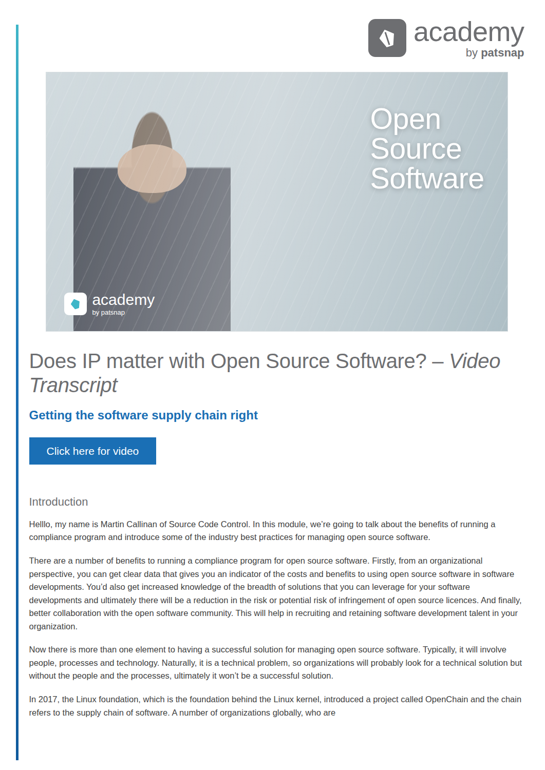academy by patsnap
Open
Source
Software
academy by patsnap
Does IP matter with Open Source Software? – Video Transcript
Getting the software supply chain right
Click here for video
Introduction
Helllo, my name is Martin Callinan of Source Code Control. In this module, we’re going to talk about the benefits of running a compliance program and introduce some of the industry best practices for managing open source software.
There are a number of benefits to running a compliance program for open source software. Firstly, from an organizational perspective, you can get clear data that gives you an indicator of the costs and benefits to using open source software in software developments. You’d also get increased knowledge of the breadth of solutions that you can leverage for your software developments and ultimately there will be a reduction in the risk or potential risk of infringement of open source licences. And finally, better collaboration with the open software community. This will help in recruiting and retaining software development talent in your organization.
Now there is more than one element to having a successful solution for managing open source software. Typically, it will involve people, processes and technology. Naturally, it is a technical problem, so organizations will probably look for a technical solution but without the people and the processes, ultimately it won’t be a successful solution.
In 2017, the Linux foundation, which is the foundation behind the Linux kernel, introduced a project called OpenChain and the chain refers to the supply chain of software. A number of organizations globally, who are